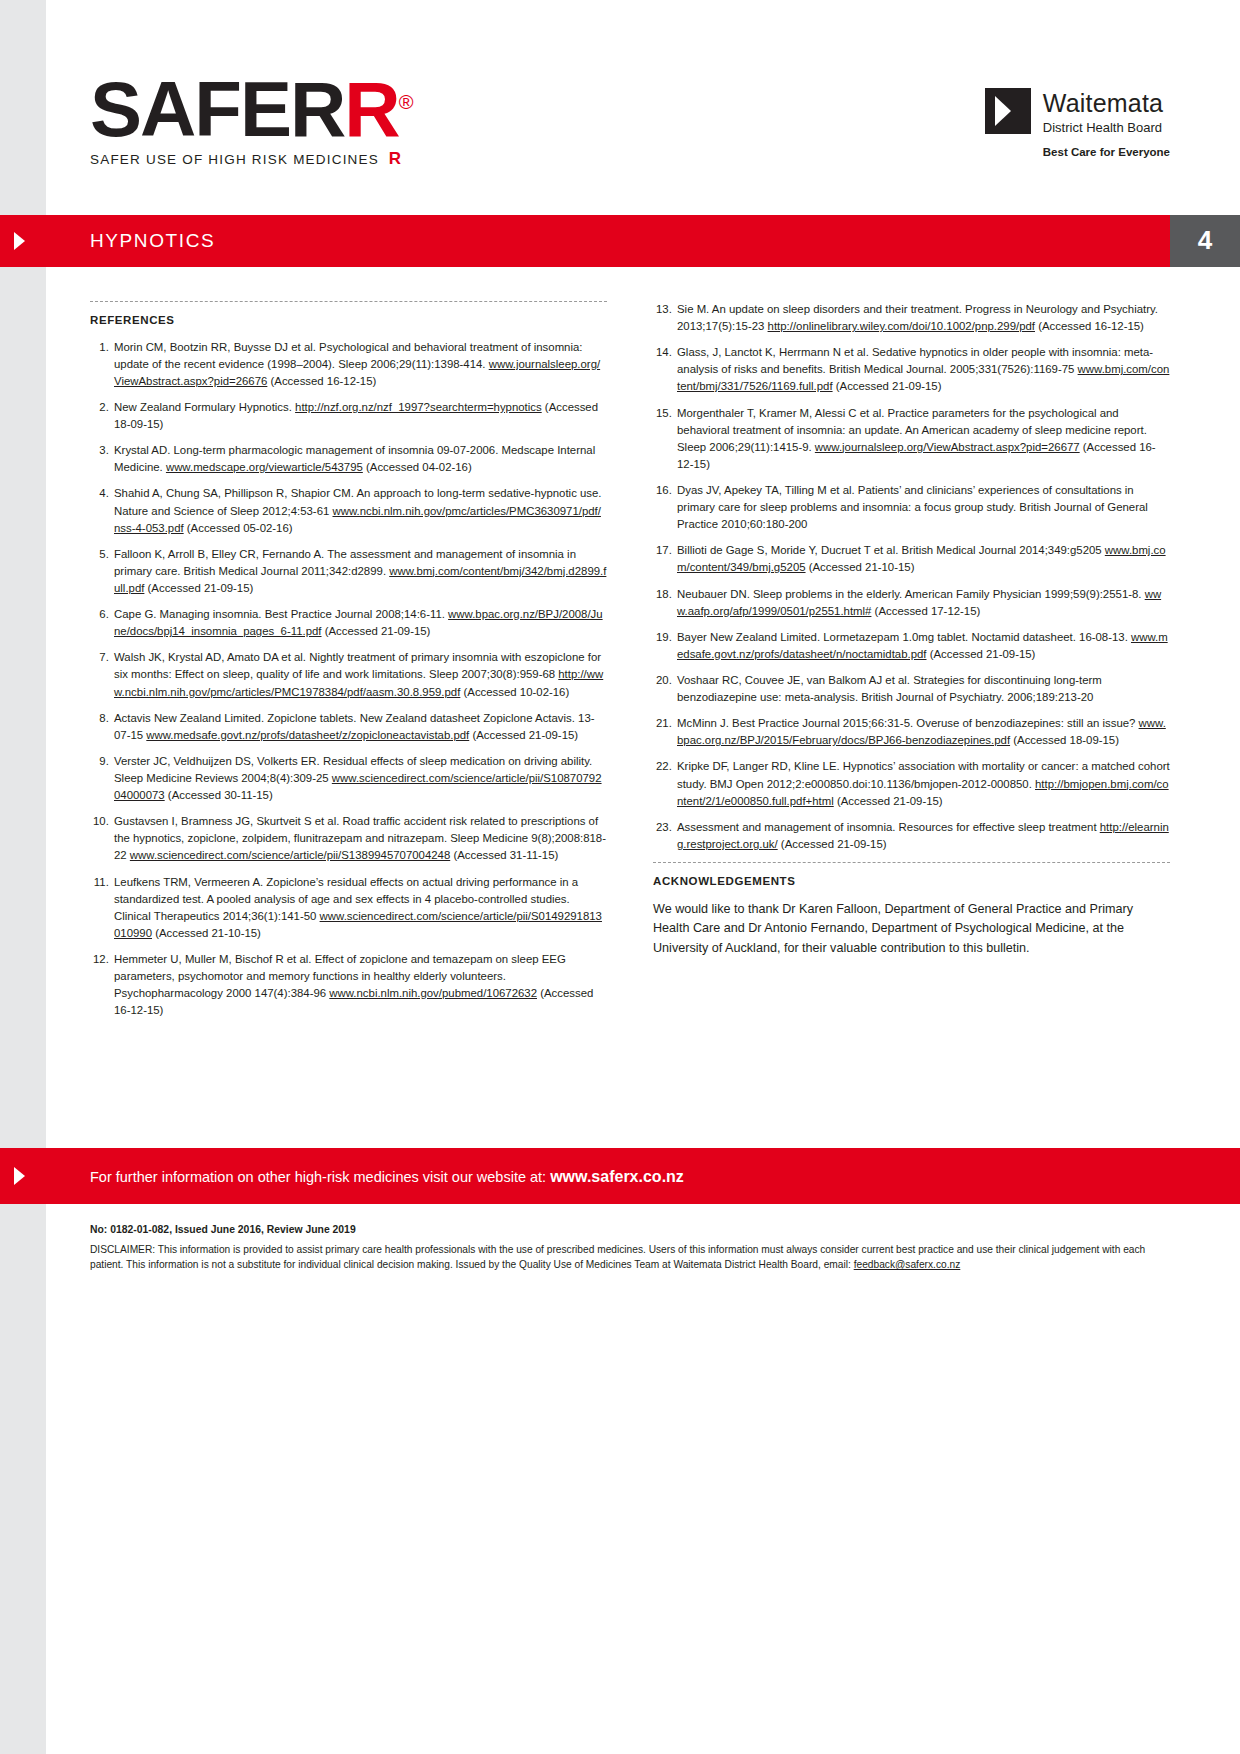SAFER R®
SAFER USE OF HIGH RISK MEDICINES R
Waitemata District Health Board Best Care for Everyone
HYPNOTICS
4
REFERENCES
Morin CM, Bootzin RR, Buysse DJ et al. Psychological and behavioral treatment of insomnia: update of the recent evidence (1998–2004). Sleep 2006;29(11):1398-414. www.journalsleep.org/ViewAbstract.aspx?pid=26676 (Accessed 16-12-15)
New Zealand Formulary Hypnotics. http://nzf.org.nz/nzf_1997?searchterm=hypnotics (Accessed 18-09-15)
Krystal AD. Long-term pharmacologic management of insomnia 09-07-2006. Medscape Internal Medicine. www.medscape.org/viewarticle/543795 (Accessed 04-02-16)
Shahid A, Chung SA, Phillipson R, Shapior CM. An approach to long-term sedative-hypnotic use. Nature and Science of Sleep 2012;4:53-61 www.ncbi.nlm.nih.gov/pmc/articles/PMC3630971/pdf/nss-4-053.pdf (Accessed 05-02-16)
Falloon K, Arroll B, Elley CR, Fernando A. The assessment and management of insomnia in primary care. British Medical Journal 2011;342:d2899. www.bmj.com/content/bmj/342/bmj.d2899.full.pdf (Accessed 21-09-15)
Cape G. Managing insomnia. Best Practice Journal 2008;14:6-11. www.bpac.org.nz/BPJ/2008/June/docs/bpj14_insomnia_pages_6-11.pdf (Accessed 21-09-15)
Walsh JK, Krystal AD, Amato DA et al. Nightly treatment of primary insomnia with eszopiclone for six months: Effect on sleep, quality of life and work limitations. Sleep 2007;30(8):959-68 http://www.ncbi.nlm.nih.gov/pmc/articles/PMC1978384/pdf/aasm.30.8.959.pdf (Accessed 10-02-16)
Actavis New Zealand Limited. Zopiclone tablets. New Zealand datasheet Zopiclone Actavis. 13-07-15 www.medsafe.govt.nz/profs/datasheet/z/zopicloneactavistab.pdf (Accessed 21-09-15)
Verster JC, Veldhuijzen DS, Volkerts ER. Residual effects of sleep medication on driving ability. Sleep Medicine Reviews 2004;8(4):309-25 www.sciencedirect.com/science/article/pii/S1087079204000073 (Accessed 30-11-15)
Gustavsen I, Bramness JG, Skurtveit S et al. Road traffic accident risk related to prescriptions of the hypnotics, zopiclone, zolpidem, flunitrazepam and nitrazepam. Sleep Medicine 9(8);2008:818-22 www.sciencedirect.com/science/article/pii/S1389945707004248 (Accessed 31-11-15)
Leufkens TRM, Vermeeren A. Zopiclone’s residual effects on actual driving performance in a standardized test. A pooled analysis of age and sex effects in 4 placebo-controlled studies. Clinical Therapeutics 2014;36(1):141-50 www.sciencedirect.com/science/article/pii/S0149291813010990 (Accessed 21-10-15)
Hemmeter U, Muller M, Bischof R et al. Effect of zopiclone and temazepam on sleep EEG parameters, psychomotor and memory functions in healthy elderly volunteers. Psychopharmacology 2000 147(4):384-96 www.ncbi.nlm.nih.gov/pubmed/10672632 (Accessed 16-12-15)
Sie M. An update on sleep disorders and their treatment. Progress in Neurology and Psychiatry. 2013;17(5):15-23 http://onlinelibrary.wiley.com/doi/10.1002/pnp.299/pdf (Accessed 16-12-15)
Glass, J, Lanctot K, Herrmann N et al. Sedative hypnotics in older people with insomnia: meta-analysis of risks and benefits. British Medical Journal. 2005;331(7526):1169-75 www.bmj.com/content/bmj/331/7526/1169.full.pdf (Accessed 21-09-15)
Morgenthaler T, Kramer M, Alessi C et al. Practice parameters for the psychological and behavioral treatment of insomnia: an update. An American academy of sleep medicine report. Sleep 2006;29(11):1415-9. www.journalsleep.org/ViewAbstract.aspx?pid=26677 (Accessed 16-12-15)
Dyas JV, Apekey TA, Tilling M et al. Patients’ and clinicians’ experiences of consultations in primary care for sleep problems and insomnia: a focus group study. British Journal of General Practice 2010;60:180-200
Billioti de Gage S, Moride Y, Ducruet T et al. British Medical Journal 2014;349:g5205 www.bmj.com/content/349/bmj.g5205 (Accessed 21-10-15)
Neubauer DN. Sleep problems in the elderly. American Family Physician 1999;59(9):2551-8. www.aafp.org/afp/1999/0501/p2551.html# (Accessed 17-12-15)
Bayer New Zealand Limited. Lormetazepam 1.0mg tablet. Noctamid datasheet. 16-08-13. www.medsafe.govt.nz/profs/datasheet/n/noctamidtab.pdf (Accessed 21-09-15)
Voshaar RC, Couvee JE, van Balkom AJ et al. Strategies for discontinuing long-term benzodiazepine use: meta-analysis. British Journal of Psychiatry. 2006;189:213-20
McMinn J. Best Practice Journal 2015;66:31-5. Overuse of benzodiazepines: still an issue? www.bpac.org.nz/BPJ/2015/February/docs/BPJ66-benzodiazepines.pdf (Accessed 18-09-15)
Kripke DF, Langer RD, Kline LE. Hypnotics’ association with mortality or cancer: a matched cohort study. BMJ Open 2012;2:e000850.doi:10.1136/bmjopen-2012-000850. http://bmjopen.bmj.com/content/2/1/e000850.full.pdf+html (Accessed 21-09-15)
Assessment and management of insomnia. Resources for effective sleep treatment http://elearning.restproject.org.uk/ (Accessed 21-09-15)
ACKNOWLEDGEMENTS
We would like to thank Dr Karen Falloon, Department of General Practice and Primary Health Care and Dr Antonio Fernando, Department of Psychological Medicine, at the University of Auckland, for their valuable contribution to this bulletin.
For further information on other high-risk medicines visit our website at: www.saferx.co.nz
No: 0182-01-082, Issued June 2016, Review June 2019
DISCLAIMER: This information is provided to assist primary care health professionals with the use of prescribed medicines. Users of this information must always consider current best practice and use their clinical judgement with each patient. This information is not a substitute for individual clinical decision making. Issued by the Quality Use of Medicines Team at Waitemata District Health Board, email: feedback@saferx.co.nz